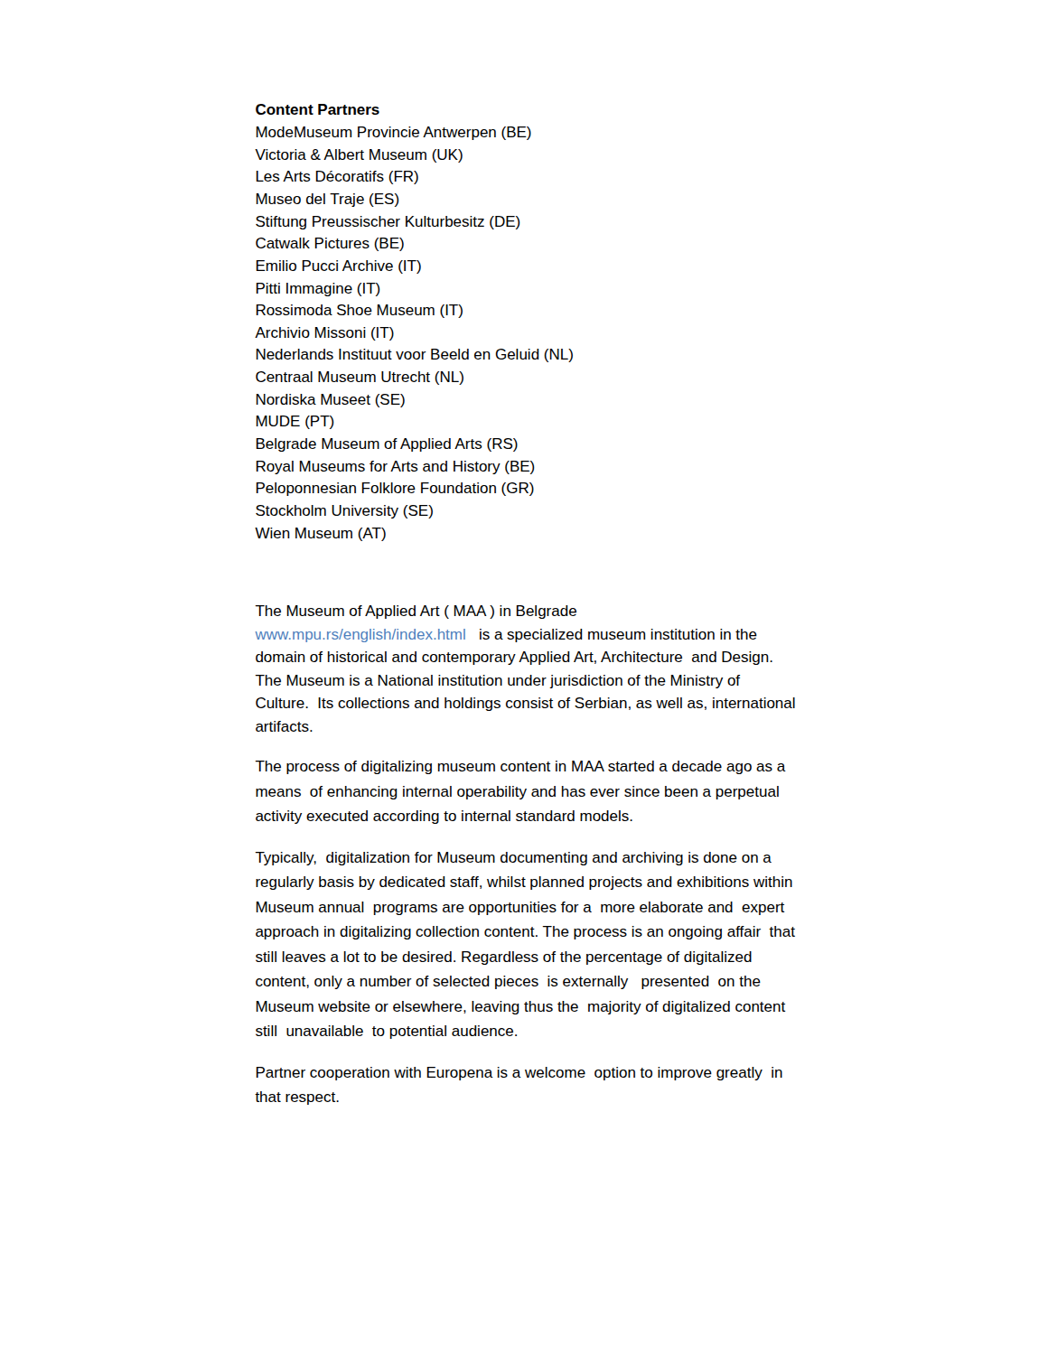Content Partners
ModeMuseum Provincie Antwerpen (BE)
Victoria & Albert Museum (UK)
Les Arts Décoratifs (FR)
Museo del Traje (ES)
Stiftung Preussischer Kulturbesitz (DE)
Catwalk Pictures (BE)
Emilio Pucci Archive (IT)
Pitti Immagine (IT)
Rossimoda Shoe Museum (IT)
Archivio Missoni (IT)
Nederlands Instituut voor Beeld en Geluid (NL)
Centraal Museum Utrecht (NL)
Nordiska Museet (SE)
MUDE (PT)
Belgrade Museum of Applied Arts (RS)
Royal Museums for Arts and History (BE)
Peloponnesian Folklore Foundation (GR)
Stockholm University (SE)
Wien Museum (AT)
The Museum of Applied Art ( MAA ) in Belgrade www.mpu.rs/english/index.html is a specialized museum institution in the domain of historical and contemporary Applied Art, Architecture and Design. The Museum is a National institution under jurisdiction of the Ministry of Culture. Its collections and holdings consist of Serbian, as well as, international artifacts.
The process of digitalizing museum content in MAA started a decade ago as a means of enhancing internal operability and has ever since been a perpetual activity executed according to internal standard models.
Typically, digitalization for Museum documenting and archiving is done on a regularly basis by dedicated staff, whilst planned projects and exhibitions within Museum annual programs are opportunities for a more elaborate and expert approach in digitalizing collection content. The process is an ongoing affair that still leaves a lot to be desired. Regardless of the percentage of digitalized content, only a number of selected pieces is externally presented on the Museum website or elsewhere, leaving thus the majority of digitalized content still unavailable to potential audience.
Partner cooperation with Europena is a welcome option to improve greatly in that respect.